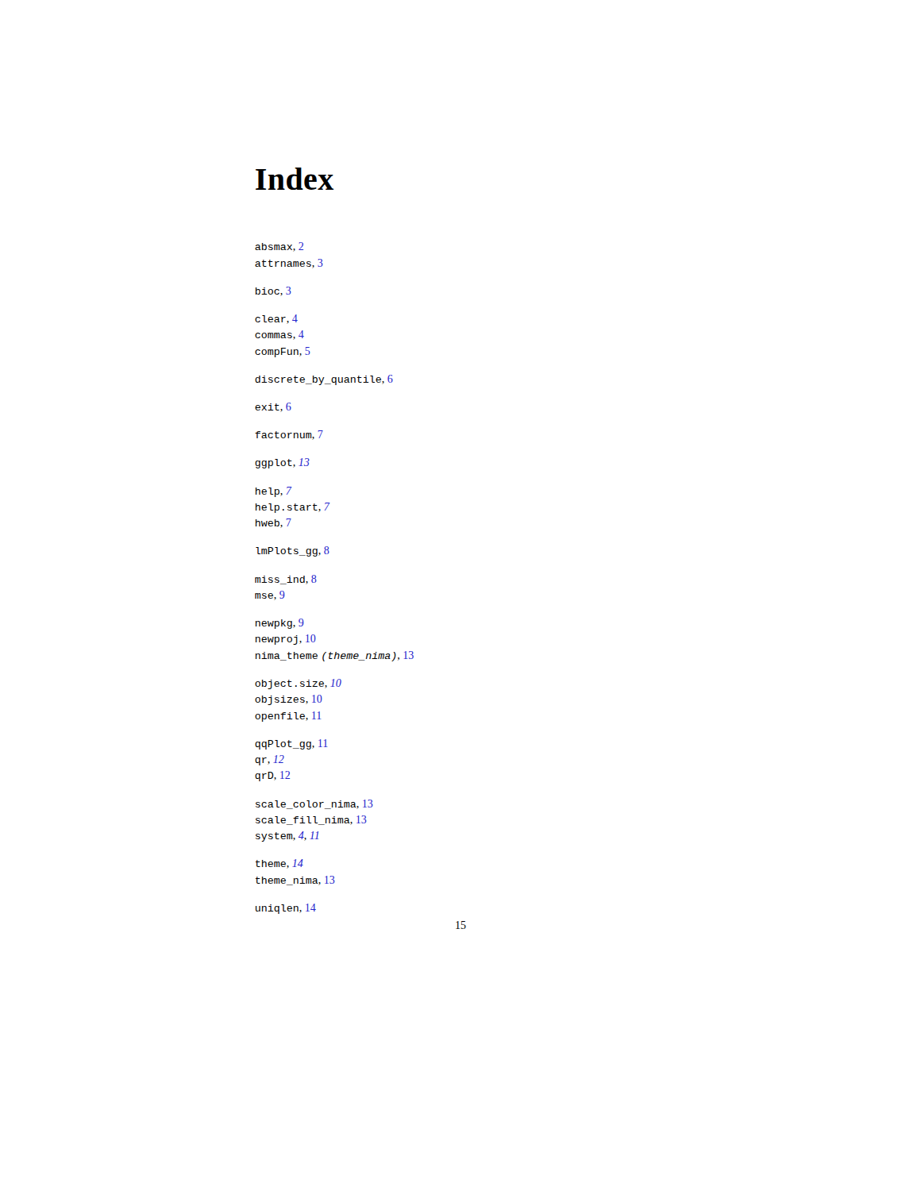Index
absmax, 2
attrnames, 3
bioc, 3
clear, 4
commas, 4
compFun, 5
discrete_by_quantile, 6
exit, 6
factornum, 7
ggplot, 13
help, 7
help.start, 7
hweb, 7
lmPlots_gg, 8
miss_ind, 8
mse, 9
newpkg, 9
newproj, 10
nima_theme (theme_nima), 13
object.size, 10
objsizes, 10
openfile, 11
qqPlot_gg, 11
qr, 12
qrD, 12
scale_color_nima, 13
scale_fill_nima, 13
system, 4, 11
theme, 14
theme_nima, 13
uniqlen, 14
15